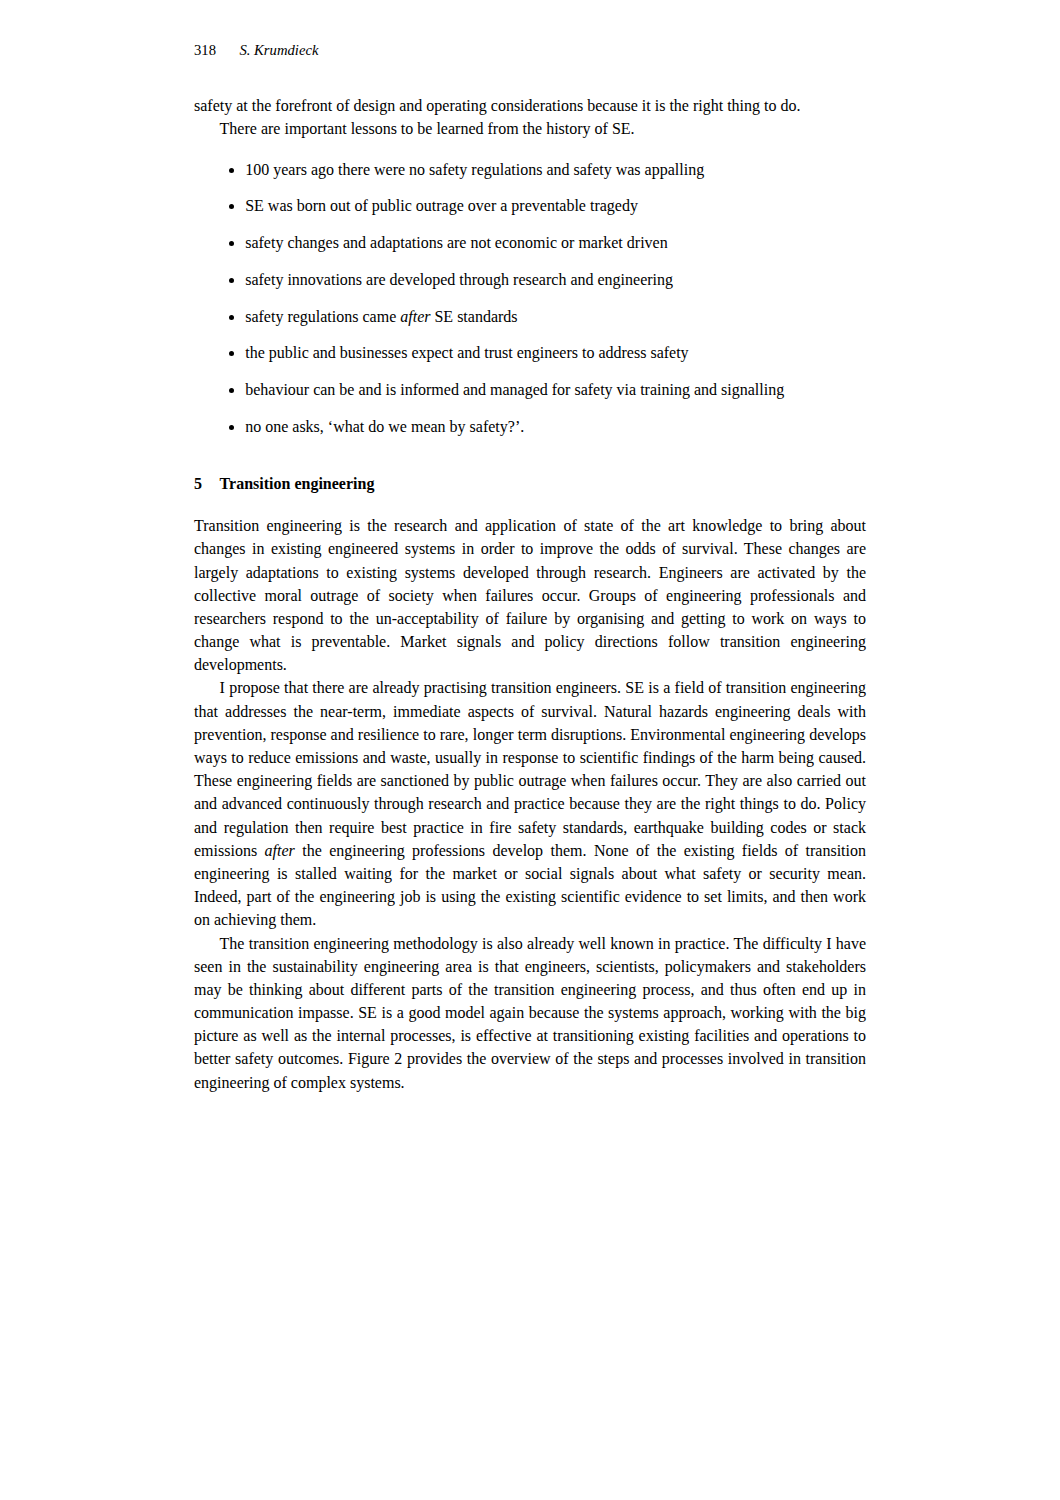318 S. Krumdieck
safety at the forefront of design and operating considerations because it is the right thing to do.
There are important lessons to be learned from the history of SE.
100 years ago there were no safety regulations and safety was appalling
SE was born out of public outrage over a preventable tragedy
safety changes and adaptations are not economic or market driven
safety innovations are developed through research and engineering
safety regulations came after SE standards
the public and businesses expect and trust engineers to address safety
behaviour can be and is informed and managed for safety via training and signalling
no one asks, ‘what do we mean by safety?’.
5 Transition engineering
Transition engineering is the research and application of state of the art knowledge to bring about changes in existing engineered systems in order to improve the odds of survival. These changes are largely adaptations to existing systems developed through research. Engineers are activated by the collective moral outrage of society when failures occur. Groups of engineering professionals and researchers respond to the un-acceptability of failure by organising and getting to work on ways to change what is preventable. Market signals and policy directions follow transition engineering developments.
I propose that there are already practising transition engineers. SE is a field of transition engineering that addresses the near-term, immediate aspects of survival. Natural hazards engineering deals with prevention, response and resilience to rare, longer term disruptions. Environmental engineering develops ways to reduce emissions and waste, usually in response to scientific findings of the harm being caused. These engineering fields are sanctioned by public outrage when failures occur. They are also carried out and advanced continuously through research and practice because they are the right things to do. Policy and regulation then require best practice in fire safety standards, earthquake building codes or stack emissions after the engineering professions develop them. None of the existing fields of transition engineering is stalled waiting for the market or social signals about what safety or security mean. Indeed, part of the engineering job is using the existing scientific evidence to set limits, and then work on achieving them.
The transition engineering methodology is also already well known in practice. The difficulty I have seen in the sustainability engineering area is that engineers, scientists, policymakers and stakeholders may be thinking about different parts of the transition engineering process, and thus often end up in communication impasse. SE is a good model again because the systems approach, working with the big picture as well as the internal processes, is effective at transitioning existing facilities and operations to better safety outcomes. Figure 2 provides the overview of the steps and processes involved in transition engineering of complex systems.